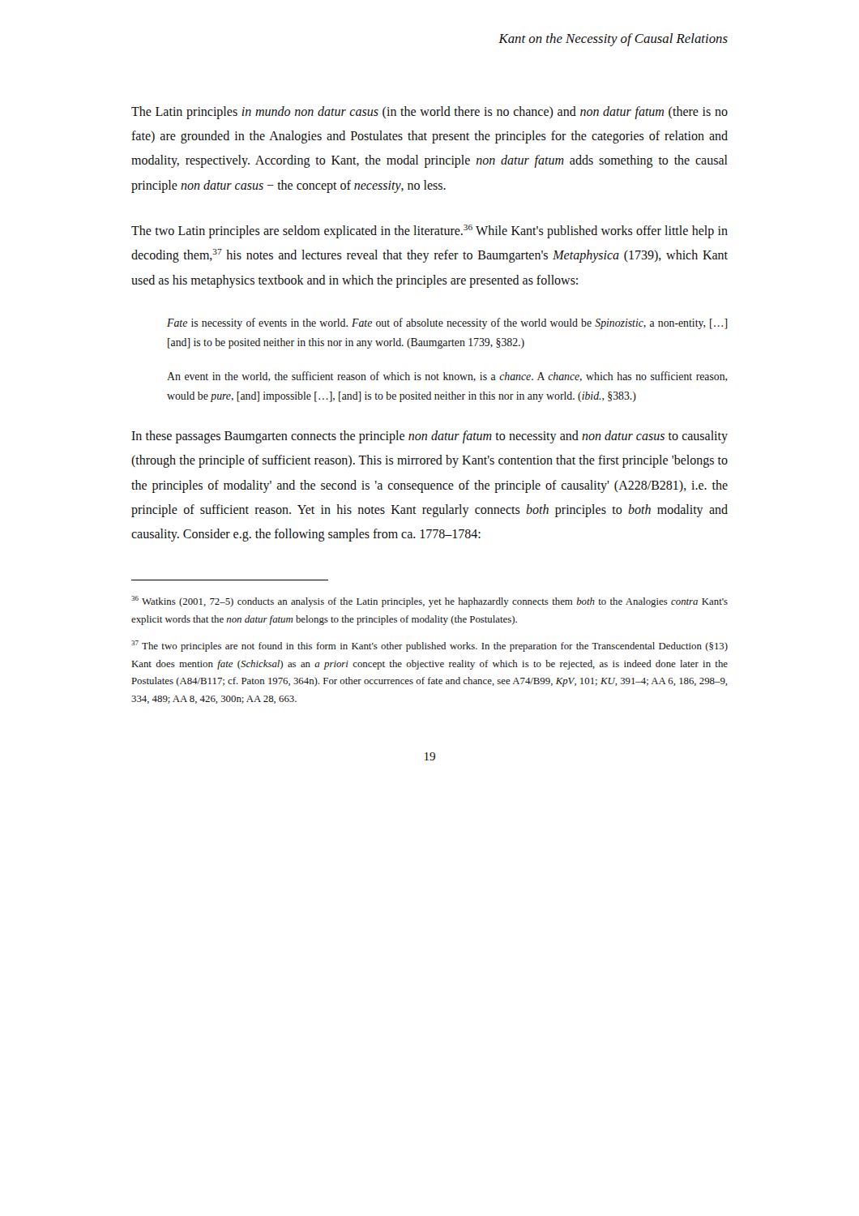Kant on the Necessity of Causal Relations
The Latin principles in mundo non datur casus (in the world there is no chance) and non datur fatum (there is no fate) are grounded in the Analogies and Postulates that present the principles for the categories of relation and modality, respectively. According to Kant, the modal principle non datur fatum adds something to the causal principle non datur casus − the concept of necessity, no less.
The two Latin principles are seldom explicated in the literature.36 While Kant's published works offer little help in decoding them,37 his notes and lectures reveal that they refer to Baumgarten's Metaphysica (1739), which Kant used as his metaphysics textbook and in which the principles are presented as follows:
Fate is necessity of events in the world. Fate out of absolute necessity of the world would be Spinozistic, a non-entity, […] [and] is to be posited neither in this nor in any world. (Baumgarten 1739, §382.)
An event in the world, the sufficient reason of which is not known, is a chance. A chance, which has no sufficient reason, would be pure, [and] impossible […], [and] is to be posited neither in this nor in any world. (ibid., §383.)
In these passages Baumgarten connects the principle non datur fatum to necessity and non datur casus to causality (through the principle of sufficient reason). This is mirrored by Kant's contention that the first principle 'belongs to the principles of modality' and the second is 'a consequence of the principle of causality' (A228/B281), i.e. the principle of sufficient reason. Yet in his notes Kant regularly connects both principles to both modality and causality. Consider e.g. the following samples from ca. 1778–1784:
36 Watkins (2001, 72–5) conducts an analysis of the Latin principles, yet he haphazardly connects them both to the Analogies contra Kant's explicit words that the non datur fatum belongs to the principles of modality (the Postulates).
37 The two principles are not found in this form in Kant's other published works. In the preparation for the Transcendental Deduction (§13) Kant does mention fate (Schicksal) as an a priori concept the objective reality of which is to be rejected, as is indeed done later in the Postulates (A84/B117; cf. Paton 1976, 364n). For other occurrences of fate and chance, see A74/B99, KpV, 101; KU, 391–4; AA 6, 186, 298–9, 334, 489; AA 8, 426, 300n; AA 28, 663.
19